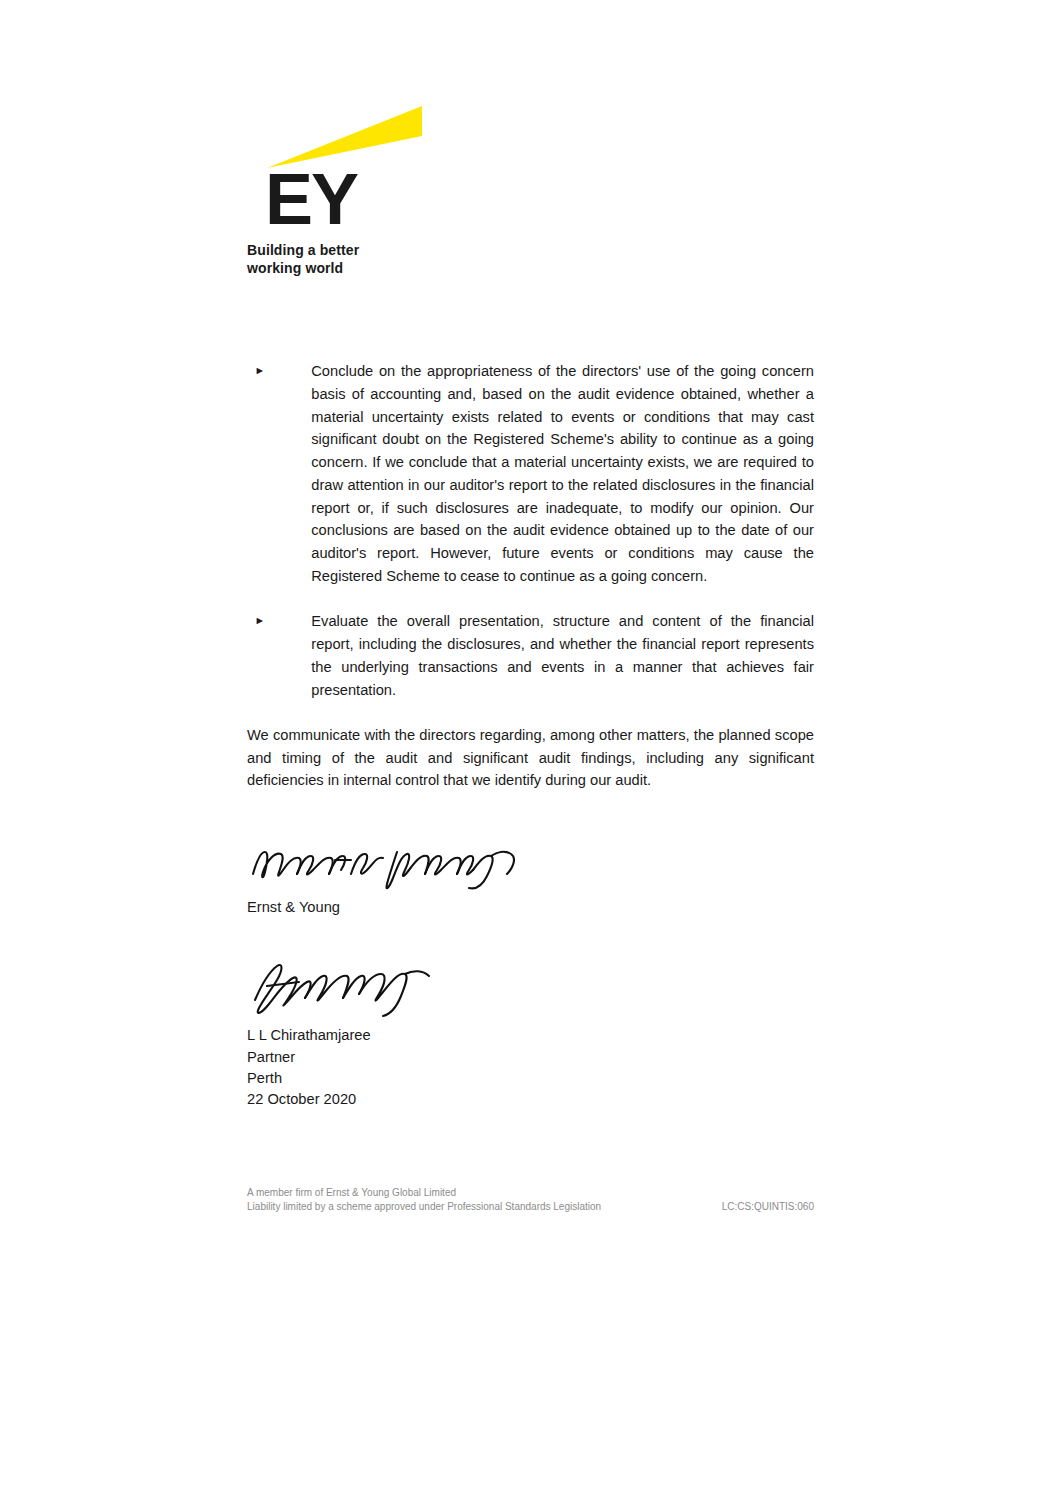EY
Building a better
working world
Conclude on the appropriateness of the directors' use of the going concern basis of accounting and, based on the audit evidence obtained, whether a material uncertainty exists related to events or conditions that may cast significant doubt on the Registered Scheme's ability to continue as a going concern. If we conclude that a material uncertainty exists, we are required to draw attention in our auditor's report to the related disclosures in the financial report or, if such disclosures are inadequate, to modify our opinion. Our conclusions are based on the audit evidence obtained up to the date of our auditor's report. However, future events or conditions may cause the Registered Scheme to cease to continue as a going concern.
Evaluate the overall presentation, structure and content of the financial report, including the disclosures, and whether the financial report represents the underlying transactions and events in a manner that achieves fair presentation.
We communicate with the directors regarding, among other matters, the planned scope and timing of the audit and significant audit findings, including any significant deficiencies in internal control that we identify during our audit.
Ernst & Young
L L Chirathamjaree
Partner
Perth
22 October 2020
A member firm of Ernst & Young Global Limited
Liability limited by a scheme approved under Professional Standards Legislation
LC:CS:QUINTIS:060